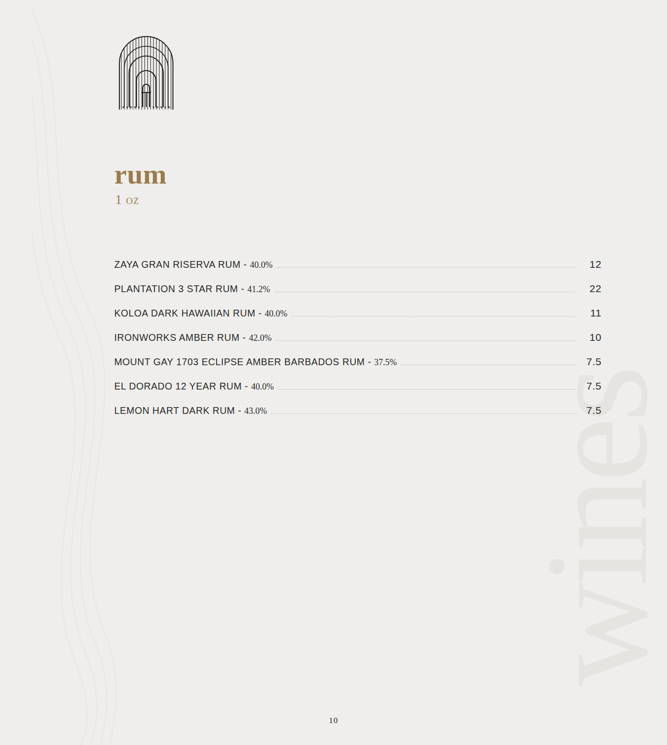wines
rum
1 oz
Zaya Gran Riserva Rum - 40.0% 12
Plantation 3 Star Rum - 41.2% 22
Koloa Dark Hawaiian Rum - 40.0% 11
Ironworks Amber Rum - 42.0% 10
Mount Gay 1703 Eclipse Amber Barbados Rum - 37.5% 7.5
El Dorado 12 Year Rum - 40.0% 7.5
Lemon Hart Dark Rum - 43.0% 7.5
10